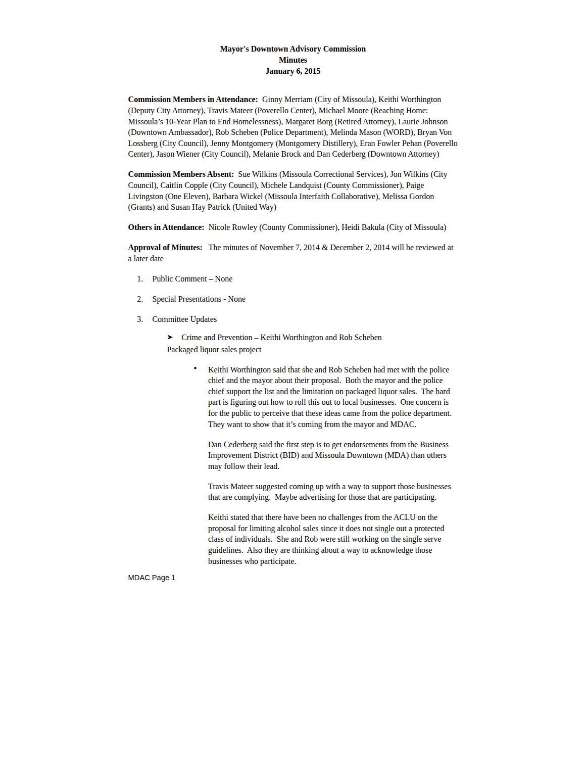Mayor's Downtown Advisory Commission Minutes January 6, 2015
Commission Members in Attendance: Ginny Merriam (City of Missoula), Keithi Worthington (Deputy City Attorney), Travis Mateer (Poverello Center), Michael Moore (Reaching Home: Missoula’s 10-Year Plan to End Homelessness), Margaret Borg (Retired Attorney), Laurie Johnson (Downtown Ambassador), Rob Scheben (Police Department), Melinda Mason (WORD), Bryan Von Lossberg (City Council), Jenny Montgomery (Montgomery Distillery), Eran Fowler Pehan (Poverello Center), Jason Wiener (City Council), Melanie Brock and Dan Cederberg (Downtown Attorney)
Commission Members Absent: Sue Wilkins (Missoula Correctional Services), Jon Wilkins (City Council), Caitlin Copple (City Council), Michele Landquist (County Commissioner), Paige Livingston (One Eleven), Barbara Wickel (Missoula Interfaith Collaborative), Melissa Gordon (Grants) and Susan Hay Patrick (United Way)
Others in Attendance: Nicole Rowley (County Commissioner), Heidi Bakula (City of Missoula)
Approval of Minutes: The minutes of November 7, 2014 & December 2, 2014 will be reviewed at a later date
Public Comment – None
Special Presentations - None
Committee Updates
Crime and Prevention – Keithi Worthington and Rob Scheben
Packaged liquor sales project
Keithi Worthington said that she and Rob Scheben had met with the police chief and the mayor about their proposal. Both the mayor and the police chief support the list and the limitation on packaged liquor sales. The hard part is figuring out how to roll this out to local businesses. One concern is for the public to perceive that these ideas came from the police department. They want to show that it’s coming from the mayor and MDAC.
Dan Cederberg said the first step is to get endorsements from the Business Improvement District (BID) and Missoula Downtown (MDA) than others may follow their lead.
Travis Mateer suggested coming up with a way to support those businesses that are complying. Maybe advertising for those that are participating.
Keithi stated that there have been no challenges from the ACLU on the proposal for limiting alcohol sales since it does not single out a protected class of individuals. She and Rob were still working on the single serve guidelines. Also they are thinking about a way to acknowledge those businesses who participate.
MDAC Page 1